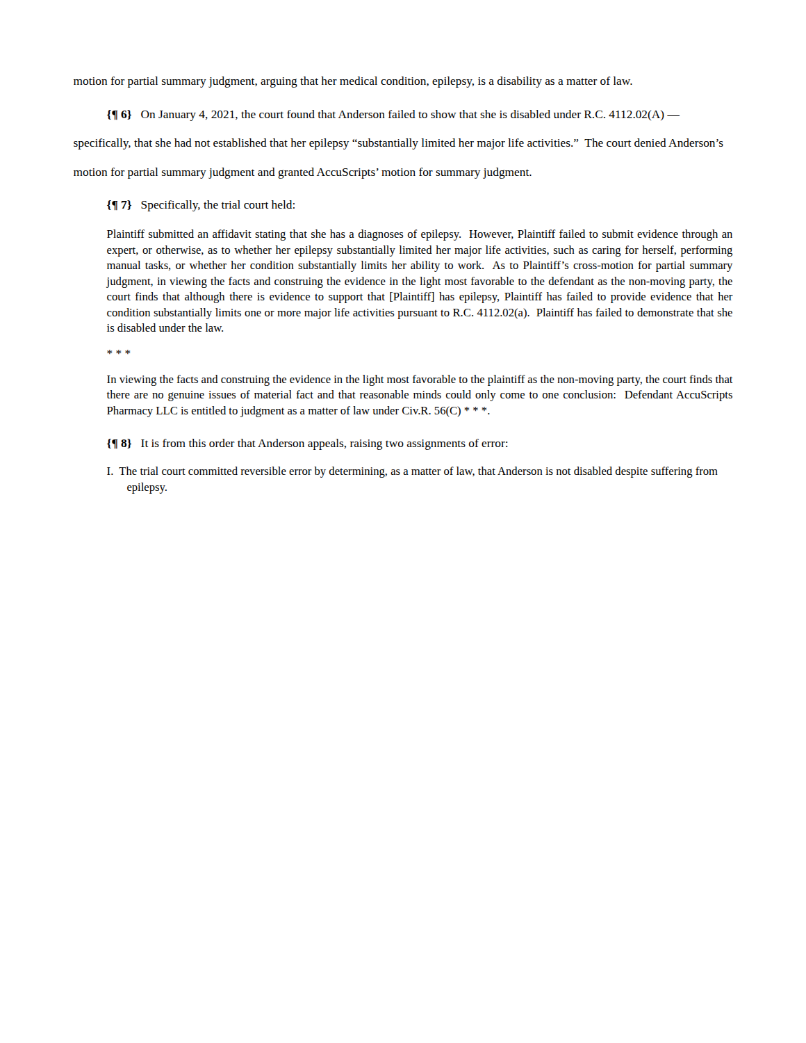motion for partial summary judgment, arguing that her medical condition, epilepsy, is a disability as a matter of law.
{¶ 6} On January 4, 2021, the court found that Anderson failed to show that she is disabled under R.C. 4112.02(A) — specifically, that she had not established that her epilepsy “substantially limited her major life activities.” The court denied Anderson’s motion for partial summary judgment and granted AccuScripts’ motion for summary judgment.
{¶ 7} Specifically, the trial court held:
Plaintiff submitted an affidavit stating that she has a diagnoses of epilepsy. However, Plaintiff failed to submit evidence through an expert, or otherwise, as to whether her epilepsy substantially limited her major life activities, such as caring for herself, performing manual tasks, or whether her condition substantially limits her ability to work. As to Plaintiff’s cross-motion for partial summary judgment, in viewing the facts and construing the evidence in the light most favorable to the defendant as the non-moving party, the court finds that although there is evidence to support that [Plaintiff] has epilepsy, Plaintiff has failed to provide evidence that her condition substantially limits one or more major life activities pursuant to R.C. 4112.02(a). Plaintiff has failed to demonstrate that she is disabled under the law.
* * *
In viewing the facts and construing the evidence in the light most favorable to the plaintiff as the non-moving party, the court finds that there are no genuine issues of material fact and that reasonable minds could only come to one conclusion: Defendant AccuScripts Pharmacy LLC is entitled to judgment as a matter of law under Civ.R. 56(C) * * *.
{¶ 8} It is from this order that Anderson appeals, raising two assignments of error:
I. The trial court committed reversible error by determining, as a matter of law, that Anderson is not disabled despite suffering from epilepsy.